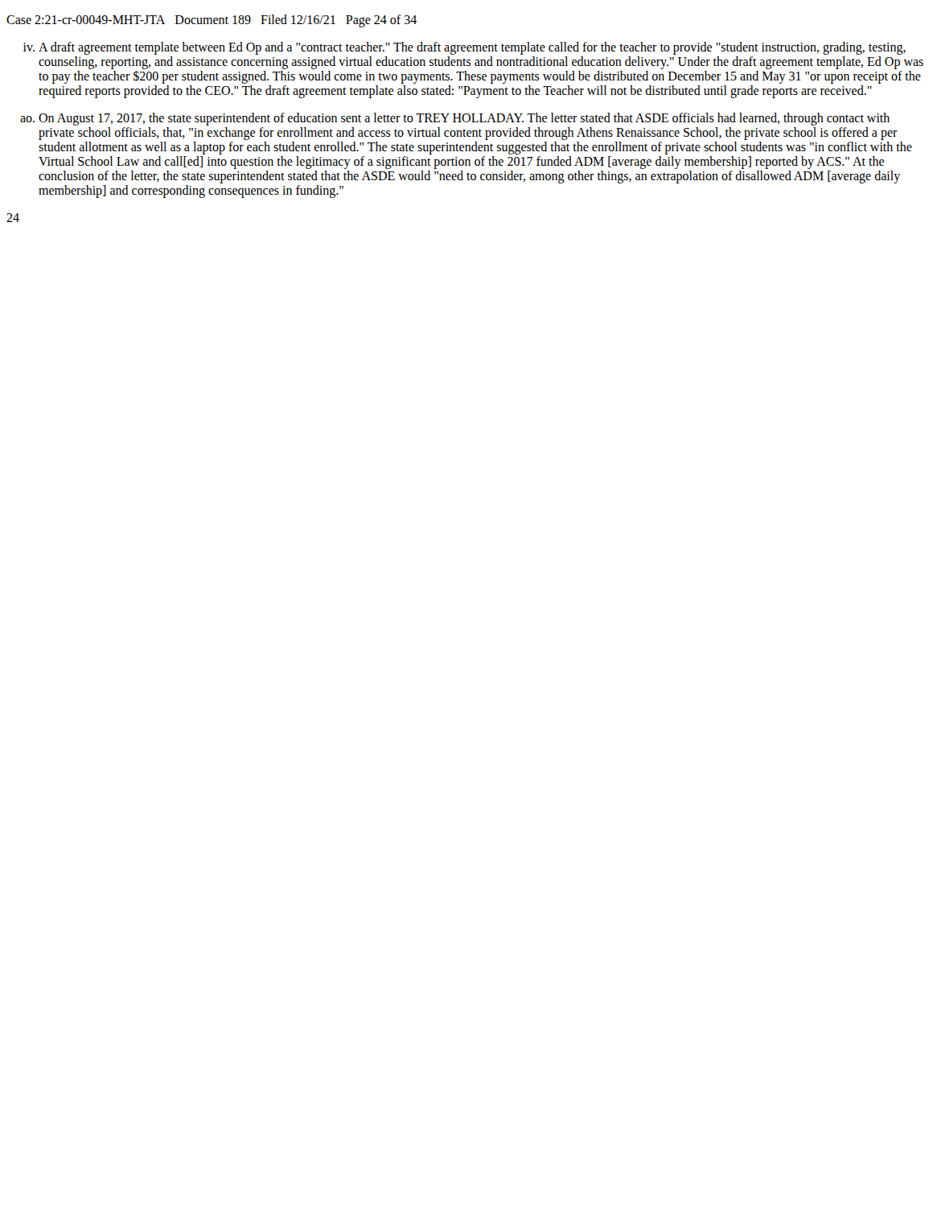Case 2:21-cr-00049-MHT-JTA Document 189 Filed 12/16/21 Page 24 of 34
A draft agreement template between Ed Op and a "contract teacher." The draft agreement template called for the teacher to provide "student instruction, grading, testing, counseling, reporting, and assistance concerning assigned virtual education students and nontraditional education delivery." Under the draft agreement template, Ed Op was to pay the teacher $200 per student assigned. This would come in two payments. These payments would be distributed on December 15 and May 31 "or upon receipt of the required reports provided to the CEO." The draft agreement template also stated: "Payment to the Teacher will not be distributed until grade reports are received."
On August 17, 2017, the state superintendent of education sent a letter to TREY HOLLADAY. The letter stated that ASDE officials had learned, through contact with private school officials, that, "in exchange for enrollment and access to virtual content provided through Athens Renaissance School, the private school is offered a per student allotment as well as a laptop for each student enrolled." The state superintendent suggested that the enrollment of private school students was "in conflict with the Virtual School Law and call[ed] into question the legitimacy of a significant portion of the 2017 funded ADM [average daily membership] reported by ACS." At the conclusion of the letter, the state superintendent stated that the ASDE would "need to consider, among other things, an extrapolation of disallowed ADM [average daily membership] and corresponding consequences in funding."
24